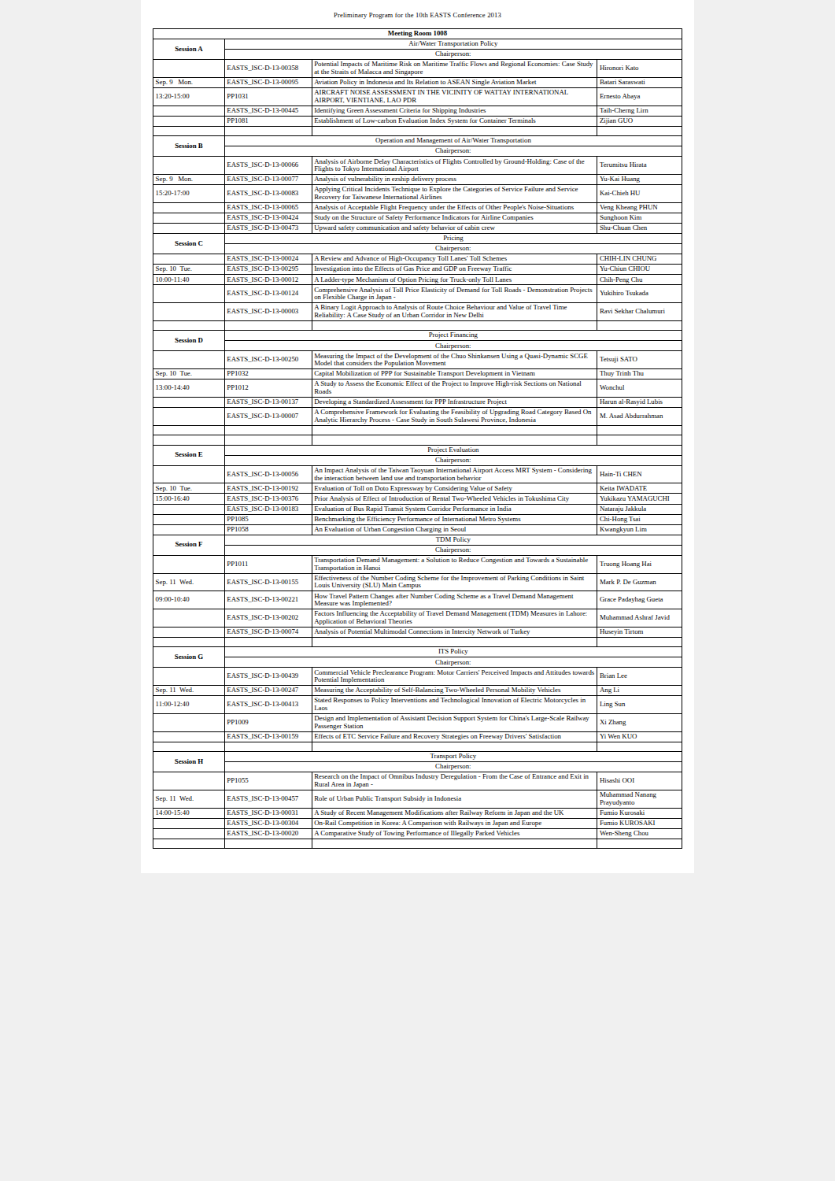Preliminary Program for the 10th EASTS Conference 2013
| Meeting Room 1008 |
| Session A | Air/Water Transportation Policy |
| Chairperson: |
| | EASTS_ISC-D-13-00358 | Potential Impacts of Maritime Risk on Maritime Traffic Flows and Regional Economies: Case Study at the Straits of Malacca and Singapore | Hironori Kato |
| Sep. 9 Mon. | EASTS_ISC-D-13-00095 | Aviation Policy in Indonesia and Its Relation to ASEAN Single Aviation Market | Batari Saraswati |
| 13:20-15:00 | PP1031 | AIRCRAFT NOISE ASSESSMENT IN THE VICINITY OF WATTAY INTERNATIONAL AIRPORT, VIENTIANE, LAO PDR | Ernesto Abaya |
| | EASTS_ISC-D-13-00445 | Identifying Green Assessment Criteria for Shipping Industries | Taih-Cherng Lirn |
| | PP1081 | Establishment of Low-carbon Evaluation Index System for Container Terminals | Zijian GUO |
| Session B | Operation and Management of Air/Water Transportation |
| Chairperson: |
| | EASTS_ISC-D-13-00066 | Analysis of Airborne Delay Characteristics of Flights Controlled by Ground-Holding: Case of the Flights to Tokyo International Airport | Terumitsu Hirata |
| Sep. 9 Mon. | EASTS_ISC-D-13-00077 | Analysis of vulnerability in ezship delivery process | Yu-Kai Huang |
| 15:20-17:00 | EASTS_ISC-D-13-00083 | Applying Critical Incidents Technique to Explore the Categories of Service Failure and Service Recovery for Taiwanese International Airlines | Kai-Chieh HU |
| | EASTS_ISC-D-13-00065 | Analysis of Acceptable Flight Frequency under the Effects of Other People's Noise-Situations | Veng Kheang PHUN |
| | EASTS_ISC-D-13-00424 | Study on the Structure of Safety Performance Indicators for Airline Companies | Sunghoon Kim |
| | EASTS_ISC-D-13-00473 | Upward safety communication and safety behavior of cabin crew | Shu-Chuan Chen |
| Session C | Pricing |
| Chairperson: |
| | EASTS_ISC-D-13-00024 | A Review and Advance of High-Occupancy Toll Lanes' Toll Schemes | CHIH-LIN CHUNG |
| Sep. 10 Tue. | EASTS_ISC-D-13-00295 | Investigation into the Effects of Gas Price and GDP on Freeway Traffic | Yu-Chiun CHIOU |
| 10:00-11:40 | EASTS_ISC-D-13-00012 | A Ladder-type Mechanism of Option Pricing for Truck-only Toll Lanes | Chih-Peng Chu |
| | EASTS_ISC-D-13-00124 | Comprehensive Analysis of Toll Price Elasticity of Demand for Toll Roads - Demonstration Projects on Flexible Charge in Japan - | Yukihiro Tsukada |
| | EASTS_ISC-D-13-00003 | A Binary Logit Approach to Analysis of Route Choice Behaviour and Value of Travel Time Reliability: A Case Study of an Urban Corridor in New Delhi | Ravi Sekhar Chalumuri |
| Session D | Project Financing |
| Chairperson: |
| | EASTS_ISC-D-13-00250 | Measuring the Impact of the Development of the Chuo Shinkansen Using a Quasi-Dynamic SCGE Model that considers the Population Movement | Tetsuji SATO |
| Sep. 10 Tue. | PP1032 | Capital Mobilization of PPP for Sustainable Transport Development in Vietnam | Thuy Trinh Thu |
| 13:00-14:40 | PP1012 | A Study to Assess the Economic Effect of the Project to Improve High-risk Sections on National Roads | Wonchul |
| | EASTS_ISC-D-13-00137 | Developing a Standardized Assessment for PPP Infrastructure Project | Harun al-Rasyid Lubis |
| | EASTS_ISC-D-13-00007 | A Comprehensive Framework for Evaluating the Feasibility of Upgrading Road Category Based On Analytic Hierarchy Process - Case Study in South Sulawesi Province, Indonesia | M. Asad Abdurrahman |
| Session E | Project Evaluation |
| Chairperson: |
| | EASTS_ISC-D-13-00056 | An Impact Analysis of the Taiwan Taoyuan International Airport Access MRT System - Considering the interaction between land use and transportation behavior | Hain-Ti CHEN |
| Sep. 10 Tue. | EASTS_ISC-D-13-00192 | Evaluation of Toll on Doto Expressway by Considering Value of Safety | Keita IWADATE |
| 15:00-16:40 | EASTS_ISC-D-13-00376 | Prior Analysis of Effect of Introduction of Rental Two-Wheeled Vehicles in Tokushima City | Yukikazu YAMAGUCHI |
| | EASTS_ISC-D-13-00183 | Evaluation of Bus Rapid Transit System Corridor Performance in India | Nataraju Jakkula |
| | PP1085 | Benchmarking the Efficiency Performance of International Metro Systems | Chi-Hong Tsai |
| | PP1058 | An Evaluation of Urban Congestion Charging in Seoul | Kwangkyun Lim |
| Session F | TDM Policy |
| Chairperson: |
| | PP1011 | Transportation Demand Management: a Solution to Reduce Congestion and Towards a Sustainable Transportation in Hanoi | Truong Hoang Hai |
| Sep. 11 Wed. | EASTS_ISC-D-13-00155 | Effectiveness of the Number Coding Scheme for the Improvement of Parking Conditions in Saint Louis University (SLU) Main Campus | Mark P. De Guzman |
| 09:00-10:40 | EASTS_ISC-D-13-00221 | How Travel Pattern Changes after Number Coding Scheme as a Travel Demand Management Measure was Implemented? | Grace Padayhag Gueta |
| | EASTS_ISC-D-13-00202 | Factors Influencing the Acceptability of Travel Demand Management (TDM) Measures in Lahore: Application of Behavioral Theories | Muhammad Ashraf Javid |
| | EASTS_ISC-D-13-00074 | Analysis of Potential Multimodal Connections in Intercity Network of Turkey | Huseyin Tirtom |
| Session G | ITS Policy |
| Chairperson: |
| | EASTS_ISC-D-13-00439 | Commercial Vehicle Preclearance Program: Motor Carriers' Perceived Impacts and Attitudes towards Potential Implementation | Brian Lee |
| Sep. 11 Wed. | EASTS_ISC-D-13-00247 | Measuring the Acceptability of Self-Balancing Two-Wheeled Personal Mobility Vehicles | Ang Li |
| 11:00-12:40 | EASTS_ISC-D-13-00413 | Stated Responses to Policy Interventions and Technological Innovation of Electric Motorcycles in Laos | Ling Sun |
| | PP1009 | Design and Implementation of Assistant Decision Support System for China's Large-Scale Railway Passenger Station | Xi Zhang |
| | EASTS_ISC-D-13-00159 | Effects of ETC Service Failure and Recovery Strategies on Freeway Drivers' Satisfaction | Yi Wen KUO |
| Session H | Transport Policy |
| Chairperson: |
| | PP1055 | Research on the Impact of Omnibus Industry Deregulation - From the Case of Entrance and Exit in Rural Area in Japan - | Hisashi OOI |
| Sep. 11 Wed. | EASTS_ISC-D-13-00457 | Role of Urban Public Transport Subsidy in Indonesia | Muhammad Nanang Prayudyanto |
| 14:00-15:40 | EASTS_ISC-D-13-00031 | A Study of Recent Management Modifications after Railway Reform in Japan and the UK | Fumio Kurosaki |
| | EASTS_ISC-D-13-00304 | On-Rail Competition in Korea: A Comparison with Railways in Japan and Europe | Fumio KUROSAKI |
| | EASTS_ISC-D-13-00020 | A Comparative Study of Towing Performance of Illegally Parked Vehicles | Wen-Sheng Chou |